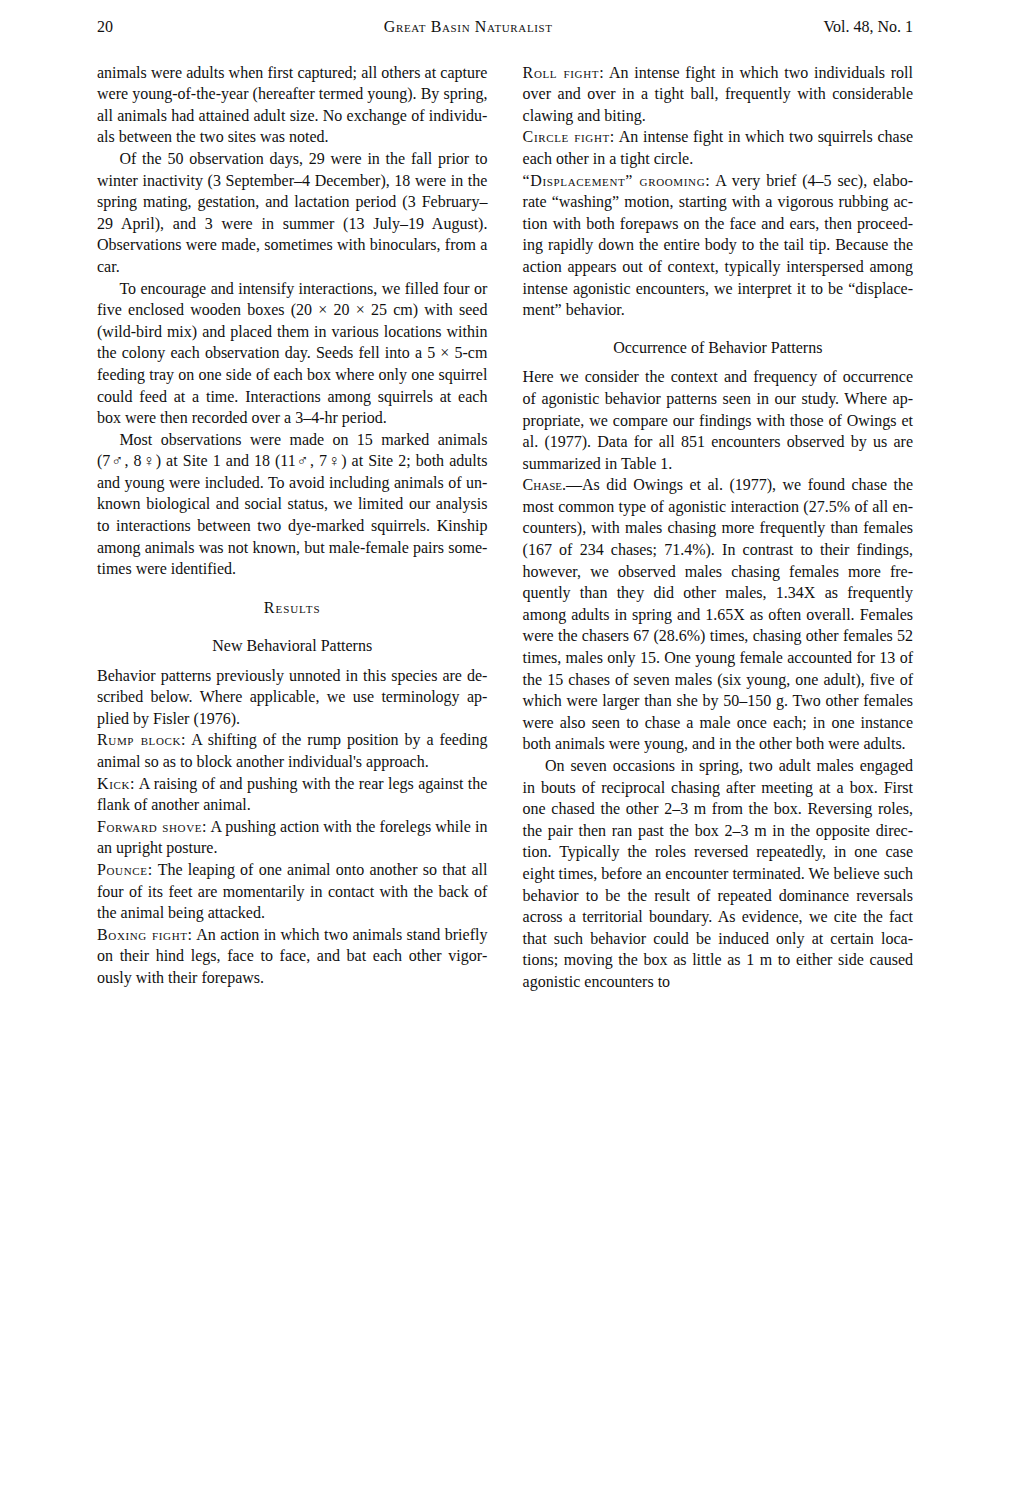20 Great Basin Naturalist Vol. 48, No. 1
animals were adults when first captured; all others at capture were young-of-the-year (hereafter termed young). By spring, all animals had attained adult size. No exchange of individuals between the two sites was noted.
Of the 50 observation days, 29 were in the fall prior to winter inactivity (3 September–4 December), 18 were in the spring mating, gestation, and lactation period (3 February–29 April), and 3 were in summer (13 July–19 August). Observations were made, sometimes with binoculars, from a car.
To encourage and intensify interactions, we filled four or five enclosed wooden boxes (20 × 20 × 25 cm) with seed (wild-bird mix) and placed them in various locations within the colony each observation day. Seeds fell into a 5 × 5-cm feeding tray on one side of each box where only one squirrel could feed at a time. Interactions among squirrels at each box were then recorded over a 3–4-hr period.
Most observations were made on 15 marked animals (7♂, 8♀) at Site 1 and 18 (11♂, 7♀) at Site 2; both adults and young were included. To avoid including animals of unknown biological and social status, we limited our analysis to interactions between two dye-marked squirrels. Kinship among animals was not known, but male-female pairs sometimes were identified.
Results
New Behavioral Patterns
Behavior patterns previously unnoted in this species are described below. Where applicable, we use terminology applied by Fisler (1976).
Rump block: A shifting of the rump position by a feeding animal so as to block another individual's approach.
Kick: A raising of and pushing with the rear legs against the flank of another animal.
Forward shove: A pushing action with the forelegs while in an upright posture.
Pounce: The leaping of one animal onto another so that all four of its feet are momentarily in contact with the back of the animal being attacked.
Boxing fight: An action in which two animals stand briefly on their hind legs, face to face, and bat each other vigorously with their forepaws.
Roll fight: An intense fight in which two individuals roll over and over in a tight ball, frequently with considerable clawing and biting.
Circle fight: An intense fight in which two squirrels chase each other in a tight circle.
“Displacement” grooming: A very brief (4–5 sec), elaborate “washing” motion, starting with a vigorous rubbing action with both forepaws on the face and ears, then proceeding rapidly down the entire body to the tail tip. Because the action appears out of context, typically interspersed among intense agonistic encounters, we interpret it to be “displacement” behavior.
Occurrence of Behavior Patterns
Here we consider the context and frequency of occurrence of agonistic behavior patterns seen in our study. Where appropriate, we compare our findings with those of Owings et al. (1977). Data for all 851 encounters observed by us are summarized in Table 1.
Chase.—As did Owings et al. (1977), we found chase the most common type of agonistic interaction (27.5% of all encounters), with males chasing more frequently than females (167 of 234 chases; 71.4%). In contrast to their findings, however, we observed males chasing females more frequently than they did other males, 1.34X as frequently among adults in spring and 1.65X as often overall. Females were the chasers 67 (28.6%) times, chasing other females 52 times, males only 15. One young female accounted for 13 of the 15 chases of seven males (six young, one adult), five of which were larger than she by 50–150 g. Two other females were also seen to chase a male once each; in one instance both animals were young, and in the other both were adults.
On seven occasions in spring, two adult males engaged in bouts of reciprocal chasing after meeting at a box. First one chased the other 2–3 m from the box. Reversing roles, the pair then ran past the box 2–3 m in the opposite direction. Typically the roles reversed repeatedly, in one case eight times, before an encounter terminated. We believe such behavior to be the result of repeated dominance reversals across a territorial boundary. As evidence, we cite the fact that such behavior could be induced only at certain locations; moving the box as little as 1 m to either side caused agonistic encounters to